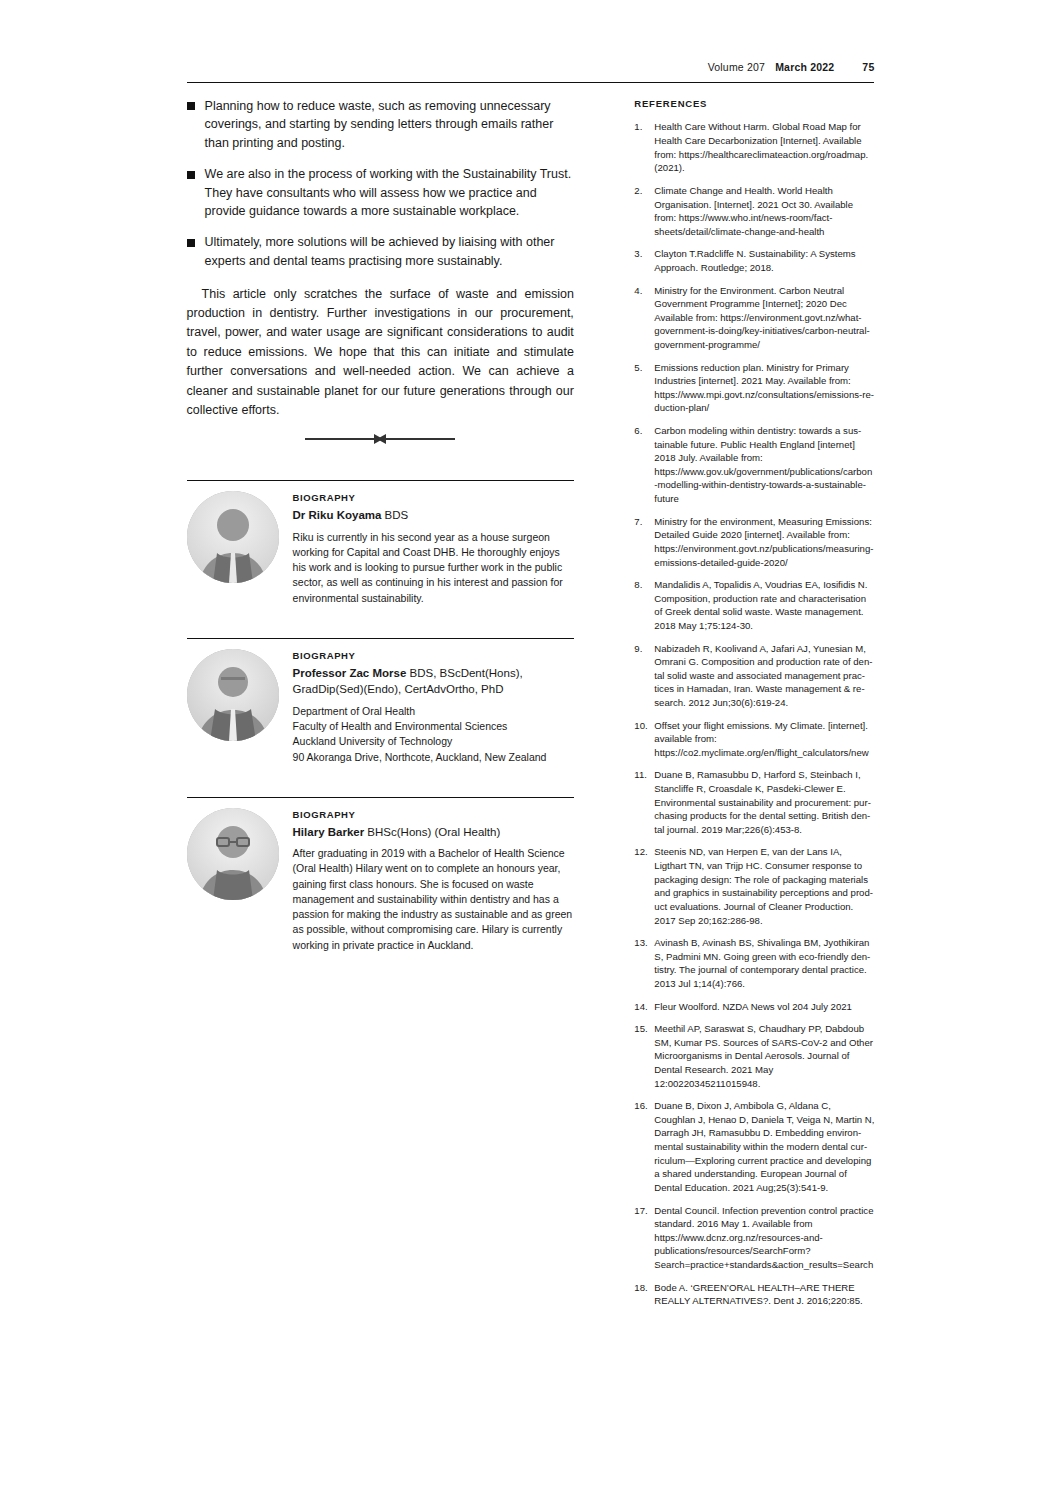Volume 207 March 2022 75
Planning how to reduce waste, such as removing unnecessary coverings, and starting by sending letters through emails rather than printing and posting.
We are also in the process of working with the Sustainability Trust. They have consultants who will assess how we practice and provide guidance towards a more sustainable workplace.
Ultimately, more solutions will be achieved by liaising with other experts and dental teams practising more sustainably.
This article only scratches the surface of waste and emission production in dentistry. Further investigations in our procurement, travel, power, and water usage are significant considerations to audit to reduce emissions. We hope that this can initiate and stimulate further conversations and well-needed action. We can achieve a cleaner and sustainable planet for our future generations through our collective efforts.
Biography
Dr Riku Koyama BDS
Riku is currently in his second year as a house surgeon working for Capital and Coast DHB. He thoroughly enjoys his work and is looking to pursue further work in the public sector, as well as continuing in his interest and passion for environmental sustainability.
Biography
Professor Zac Morse BDS, BScDent(Hons), GradDip(Sed)(Endo), CertAdvOrtho, PhD
Department of Oral Health
Faculty of Health and Environmental Sciences
Auckland University of Technology
90 Akoranga Drive, Northcote, Auckland, New Zealand
Biography
Hilary Barker BHSc(Hons) (Oral Health)
After graduating in 2019 with a Bachelor of Health Science (Oral Health) Hilary went on to complete an honours year, gaining first class honours. She is focused on waste management and sustainability within dentistry and has a passion for making the industry as sustainable and as green as possible, without compromising care. Hilary is currently working in private practice in Auckland.
References
Health Care Without Harm. Global Road Map for Health Care Decarbonization [Internet]. Available from: https://healthcareclimateaction.org/roadmap. (2021).
Climate Change and Health. World Health Organisation. [Internet]. 2021 Oct 30. Available from: https://www.who.int/news-room/fact-sheets/detail/climate-change-and-health
Clayton T.Radcliffe N. Sustainability: A Systems Approach. Routledge; 2018.
Ministry for the Environment. Carbon Neutral Government Programme [Internet]; 2020 Dec Available from: https://environment.govt.nz/what-government-is-doing/key-initiatives/carbon-neutral-government-programme/
Emissions reduction plan. Ministry for Primary Industries [internet]. 2021 May. Available from: https://www.mpi.govt.nz/consultations/emissions-reduction-plan/
Carbon modeling within dentistry: towards a sustainable future. Public Health England [internet] 2018 July. Available from: https://www.gov.uk/government/publications/carbon-modelling-within-dentistry-towards-a-sustainable-future
Ministry for the environment, Measuring Emissions: Detailed Guide 2020 [internet]. Available from: https://environment.govt.nz/publications/measuring-emissions-detailed-guide-2020/
Mandalidis A, Topalidis A, Voudrias EA, Iosifidis N. Composition, production rate and characterisation of Greek dental solid waste. Waste management. 2018 May 1;75:124-30.
Nabizadeh R, Koolivand A, Jafari AJ, Yunesian M, Omrani G. Composition and production rate of dental solid waste and associated management practices in Hamadan, Iran. Waste management & research. 2012 Jun;30(6):619-24.
Offset your flight emissions. My Climate. [internet]. available from: https://co2.myclimate.org/en/flight_calculators/new
Duane B, Ramasubbu D, Harford S, Steinbach I, Stancliffe R, Croasdale K, Pasdeki-Clewer E. Environmental sustainability and procurement: purchasing products for the dental setting. British dental journal. 2019 Mar;226(6):453-8.
Steenis ND, van Herpen E, van der Lans IA, Ligthart TN, van Trijp HC. Consumer response to packaging design: The role of packaging materials and graphics in sustainability perceptions and product evaluations. Journal of Cleaner Production. 2017 Sep 20;162:286-98.
Avinash B, Avinash BS, Shivalinga BM, Jyothikiran S, Padmini MN. Going green with eco-friendly dentistry. The journal of contemporary dental practice. 2013 Jul 1;14(4):766.
Fleur Woolford. NZDA News vol 204 July 2021
Meethil AP, Saraswat S, Chaudhary PP, Dabdoub SM, Kumar PS. Sources of SARS-CoV-2 and Other Microorganisms in Dental Aerosols. Journal of Dental Research. 2021 May 12:00220345211015948.
Duane B, Dixon J, Ambibola G, Aldana C, Coughlan J, Henao D, Daniela T, Veiga N, Martin N, Darragh JH, Ramasubbu D. Embedding environmental sustainability within the modern dental curriculum—Exploring current practice and developing a shared understanding. European Journal of Dental Education. 2021 Aug;25(3):541-9.
Dental Council. Infection prevention control practice standard. 2016 May 1. Available from https://www.dcnz.org.nz/resources-and-publications/resources/SearchForm?Search=practice+standards&action_results=Search
Bode A. ‘GREEN’ORAL HEALTH–ARE THERE REALLY ALTERNATIVES?. Dent J. 2016;220:85.